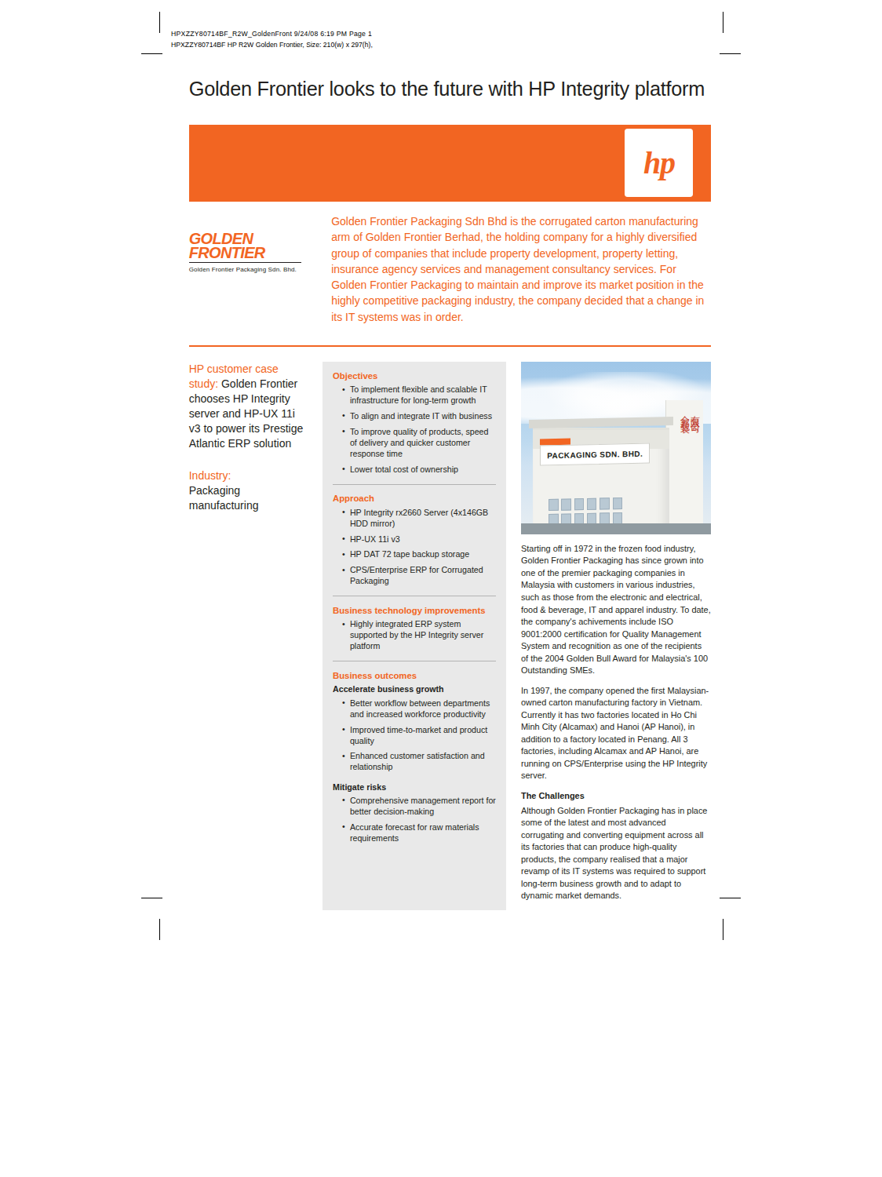HPXZZY80714BF_R2W_GoldenFront 9/24/08 6:19 PM Page 1
HPXZZY80714BF HP R2W Golden Frontier, Size: 210(w) x 297(h),
Golden Frontier looks to the future with HP Integrity platform
hp
Golden
Frontier
Golden Frontier Packaging Sdn. Bhd.
Golden Frontier Packaging Sdn Bhd is the corrugated carton manufacturing arm of Golden Frontier Berhad, the holding company for a highly diversified group of companies that include property development, property letting, insurance agency services and management consultancy services. For Golden Frontier Packaging to maintain and improve its market position in the highly competitive packaging industry, the company decided that a change in its IT systems was in order.
HP customer case study: Golden Frontier chooses HP Integrity server and HP-UX 11i v3 to power its Prestige Atlantic ERP solution
Industry:
Packaging manufacturing
Objectives
To implement flexible and scalable IT infrastructure for long-term growth
To align and integrate IT with business
To improve quality of products, speed of delivery and quicker customer response time
Lower total cost of ownership
Approach
HP Integrity rx2660 Server (4x146GB HDD mirror)
HP-UX 11i v3
HP DAT 72 tape backup storage
CPS/Enterprise ERP for Corrugated Packaging
Business technology improvements
Highly integrated ERP system supported by the HP Integrity server platform
Business outcomes
Accelerate business growth
Better workflow between departments and increased workforce productivity
Improved time-to-market and product quality
Enhanced customer satisfaction and relationship
Mitigate risks
Comprehensive management report for better decision-making
Accurate forecast for raw materials requirements
金邦包装
有限公司
PACKAGING SDN. BHD.
Starting off in 1972 in the frozen food industry, Golden Frontier Packaging has since grown into one of the premier packaging companies in Malaysia with customers in various industries, such as those from the electronic and electrical, food & beverage, IT and apparel industry. To date, the company's achivements include ISO 9001:2000 certification for Quality Management System and recognition as one of the recipients of the 2004 Golden Bull Award for Malaysia's 100 Outstanding SMEs.
In 1997, the company opened the first Malaysian-owned carton manufacturing factory in Vietnam. Currently it has two factories located in Ho Chi Minh City (Alcamax) and Hanoi (AP Hanoi), in addition to a factory located in Penang. All 3 factories, including Alcamax and AP Hanoi, are running on CPS/Enterprise using the HP Integrity server.
The Challenges
Although Golden Frontier Packaging has in place some of the latest and most advanced corrugating and converting equipment across all its factories that can produce high-quality products, the company realised that a major revamp of its IT systems was required to support long-term business growth and to adapt to dynamic market demands.